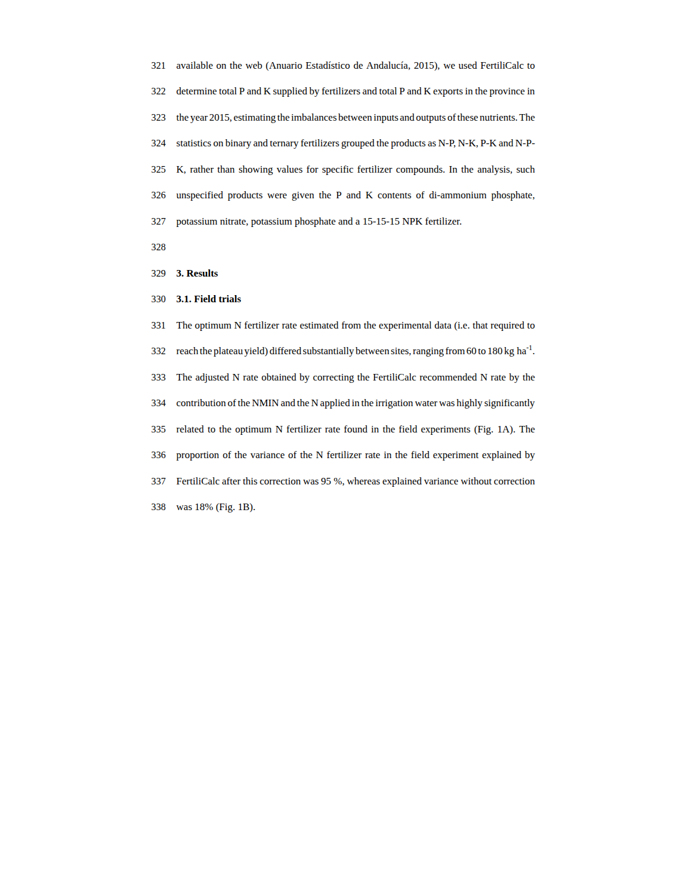321 available on the web(Anuario Estadístico de Andalucía, 2015), we used FertiliCalc to
322 determine total Pand Ksupplied by fertilizers and total Pand Kexports in the province in
323 the year 2015, estimating the imbalances between inputs and outputs of these nutrients. The
324 statistics on binary and ternary fertilizers grouped the products as N-P, N-K, P-K and N-P-
325 K, rather than showing values for specific fertilizer compounds. In the analysis, such
326 unspecified products were given the Pand Kcontents of di-ammonium phosphate,
327 potassium nitrate, potassium phosphate and a 15-15-15 NPK fertilizer.
328
329
3. Results
330
3.1. Field trials
331 The optimum Nfertilizer rate estimated from the experimental data(i.e. that required to
332 reach the plateau yield) differed substantially between sites, ranging from 60 to 180 kg ha-1.
333 The adjusted Nrate obtained by correcting the FertiliCalc recommended Nrate by the
334 contribution of the NMIN and the Napplied in the irrigation water was highly significantly
335 related to the optimum Nfertilizer rate found in the field experiments(Fig. 1A). The
336 proportion of the variance of the Nfertilizer rate in the field experiment explained by
337 FertiliCalc after this correction was 95 %, whereas explained variance without correction
338 was 18% (Fig. 1B).